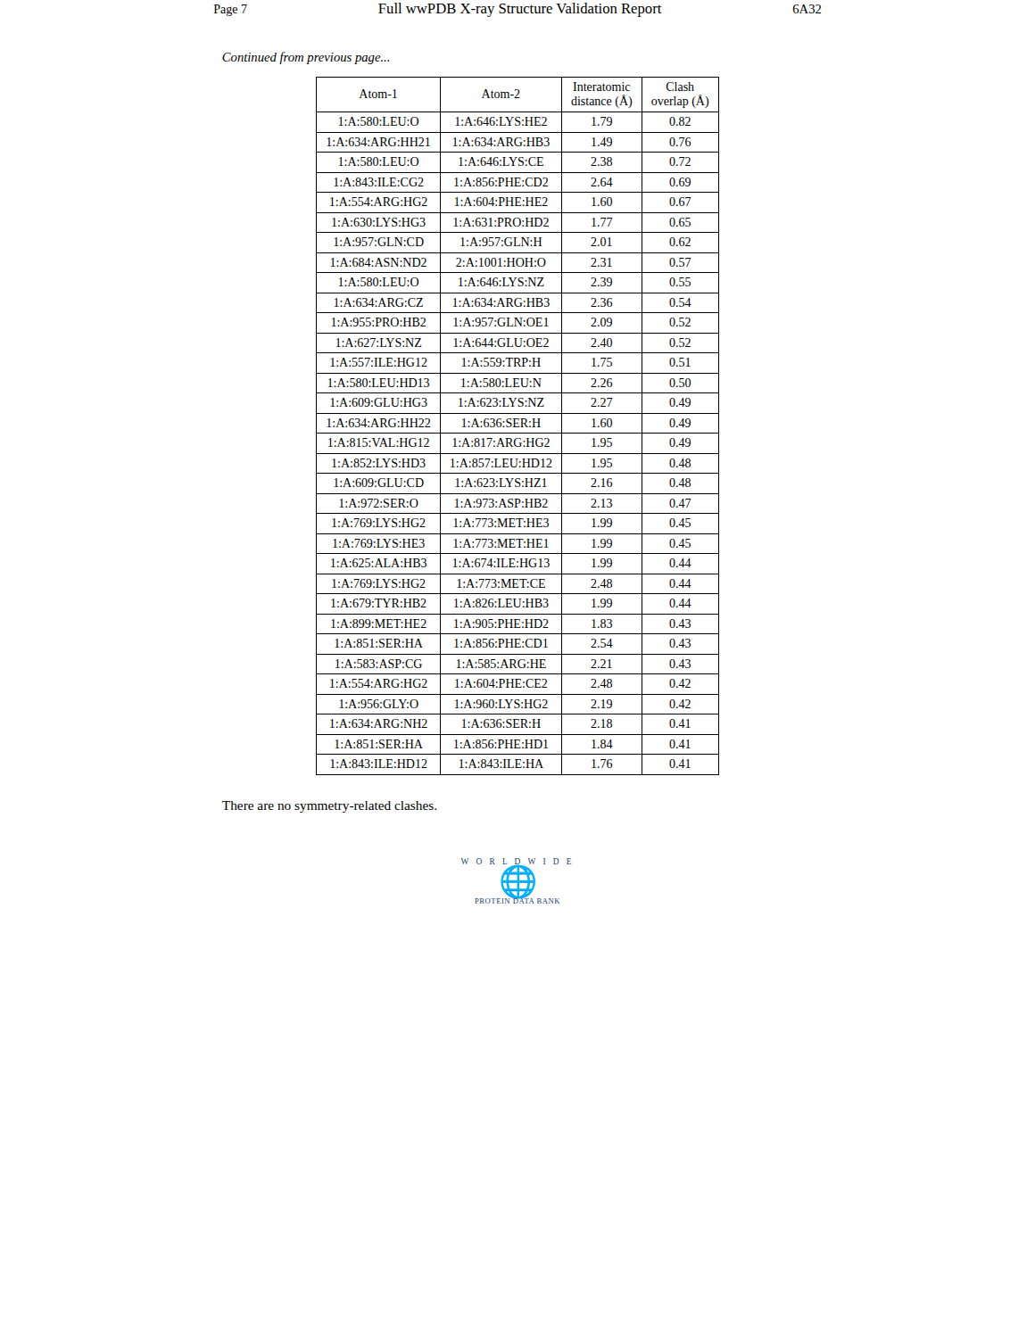Page 7
Full wwPDB X-ray Structure Validation Report
6A32
Continued from previous page...
| Atom-1 | Atom-2 | Interatomic distance (Å) | Clash overlap (Å) |
| --- | --- | --- | --- |
| 1:A:580:LEU:O | 1:A:646:LYS:HE2 | 1.79 | 0.82 |
| 1:A:634:ARG:HH21 | 1:A:634:ARG:HB3 | 1.49 | 0.76 |
| 1:A:580:LEU:O | 1:A:646:LYS:CE | 2.38 | 0.72 |
| 1:A:843:ILE:CG2 | 1:A:856:PHE:CD2 | 2.64 | 0.69 |
| 1:A:554:ARG:HG2 | 1:A:604:PHE:HE2 | 1.60 | 0.67 |
| 1:A:630:LYS:HG3 | 1:A:631:PRO:HD2 | 1.77 | 0.65 |
| 1:A:957:GLN:CD | 1:A:957:GLN:H | 2.01 | 0.62 |
| 1:A:684:ASN:ND2 | 2:A:1001:HOH:O | 2.31 | 0.57 |
| 1:A:580:LEU:O | 1:A:646:LYS:NZ | 2.39 | 0.55 |
| 1:A:634:ARG:CZ | 1:A:634:ARG:HB3 | 2.36 | 0.54 |
| 1:A:955:PRO:HB2 | 1:A:957:GLN:OE1 | 2.09 | 0.52 |
| 1:A:627:LYS:NZ | 1:A:644:GLU:OE2 | 2.40 | 0.52 |
| 1:A:557:ILE:HG12 | 1:A:559:TRP:H | 1.75 | 0.51 |
| 1:A:580:LEU:HD13 | 1:A:580:LEU:N | 2.26 | 0.50 |
| 1:A:609:GLU:HG3 | 1:A:623:LYS:NZ | 2.27 | 0.49 |
| 1:A:634:ARG:HH22 | 1:A:636:SER:H | 1.60 | 0.49 |
| 1:A:815:VAL:HG12 | 1:A:817:ARG:HG2 | 1.95 | 0.49 |
| 1:A:852:LYS:HD3 | 1:A:857:LEU:HD12 | 1.95 | 0.48 |
| 1:A:609:GLU:CD | 1:A:623:LYS:HZ1 | 2.16 | 0.48 |
| 1:A:972:SER:O | 1:A:973:ASP:HB2 | 2.13 | 0.47 |
| 1:A:769:LYS:HG2 | 1:A:773:MET:HE3 | 1.99 | 0.45 |
| 1:A:769:LYS:HE3 | 1:A:773:MET:HE1 | 1.99 | 0.45 |
| 1:A:625:ALA:HB3 | 1:A:674:ILE:HG13 | 1.99 | 0.44 |
| 1:A:769:LYS:HG2 | 1:A:773:MET:CE | 2.48 | 0.44 |
| 1:A:679:TYR:HB2 | 1:A:826:LEU:HB3 | 1.99 | 0.44 |
| 1:A:899:MET:HE2 | 1:A:905:PHE:HD2 | 1.83 | 0.43 |
| 1:A:851:SER:HA | 1:A:856:PHE:CD1 | 2.54 | 0.43 |
| 1:A:583:ASP:CG | 1:A:585:ARG:HE | 2.21 | 0.43 |
| 1:A:554:ARG:HG2 | 1:A:604:PHE:CE2 | 2.48 | 0.42 |
| 1:A:956:GLY:O | 1:A:960:LYS:HG2 | 2.19 | 0.42 |
| 1:A:634:ARG:NH2 | 1:A:636:SER:H | 2.18 | 0.41 |
| 1:A:851:SER:HA | 1:A:856:PHE:HD1 | 1.84 | 0.41 |
| 1:A:843:ILE:HD12 | 1:A:843:ILE:HA | 1.76 | 0.41 |
There are no symmetry-related clashes.
W O R L D W I D E
🌐
PROTEIN DATA BANK